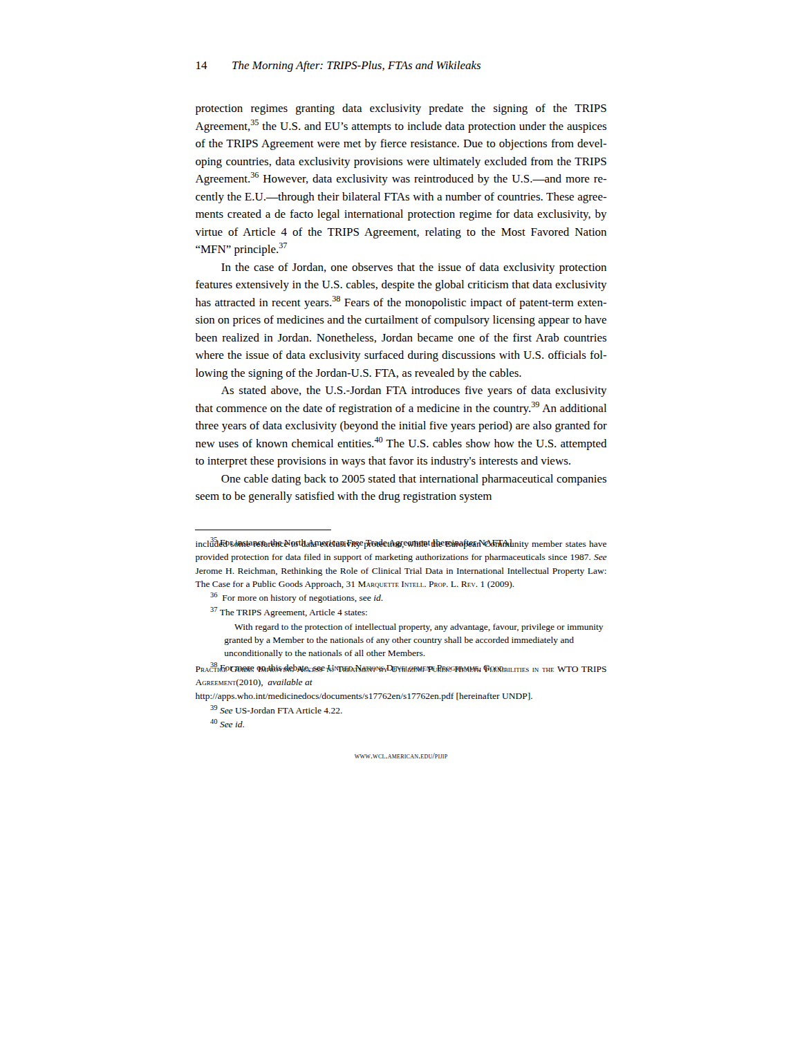14 The Morning After: TRIPS-Plus, FTAs and Wikileaks
protection regimes granting data exclusivity predate the signing of the TRIPS Agreement,35 the U.S. and EU’s attempts to include data protection under the auspices of the TRIPS Agreement were met by fierce resistance. Due to objections from developing countries, data exclusivity provisions were ultimately excluded from the TRIPS Agreement.36 However, data exclusivity was reintroduced by the U.S.—and more recently the E.U.—through their bilateral FTAs with a number of countries. These agreements created a de facto legal international protection regime for data exclusivity, by virtue of Article 4 of the TRIPS Agreement, relating to the Most Favored Nation “MFN” principle.37
In the case of Jordan, one observes that the issue of data exclusivity protection features extensively in the U.S. cables, despite the global criticism that data exclusivity has attracted in recent years.38 Fears of the monopolistic impact of patent-term extension on prices of medicines and the curtailment of compulsory licensing appear to have been realized in Jordan. Nonetheless, Jordan became one of the first Arab countries where the issue of data exclusivity surfaced during discussions with U.S. officials following the signing of the Jordan-U.S. FTA, as revealed by the cables.
As stated above, the U.S.-Jordan FTA introduces five years of data exclusivity that commence on the date of registration of a medicine in the country.39 An additional three years of data exclusivity (beyond the initial five years period) are also granted for new uses of known chemical entities.40 The U.S. cables show how the U.S. attempted to interpret these provisions in ways that favor its industry's interests and views.
One cable dating back to 2005 stated that international pharmaceutical companies seem to be generally satisfied with the drug registration system
35 For instance, the North American Free Trade Agreement [hereinafter NAFTA]
included some reference to data exclusivity protection, while the European Community member states have provided protection for data filed in support of marketing authorizations for pharmaceuticals since 1987. See Jerome H. Reichman, Rethinking the Role of Clinical Trial Data in International Intellectual Property Law: The Case for a Public Goods Approach, 31 Marquette Intell. Prop. L. Rev. 1 (2009).
36 For more on history of negotiations, see id.
37 The TRIPS Agreement, Article 4 states:
With regard to the protection of intellectual property, any advantage, favour, privilege or immunity granted by a Member to the nationals of any other country shall be accorded immediately and unconditionally to the nationals of all other Members.
38 For more on this debate, see United Nations Development Programme, Good
Practice Guide: Improving Access to Treatment by Utilizing Public Health Flexibilities in the WTO TRIPS Agreement(2010), available at
http://apps.who.int/medicinedocs/documents/s17762en/s17762en.pdf [hereinafter UNDP].
39 See US-Jordan FTA Article 4.22.
40 See id.
www.wcl.american.edu/pijip